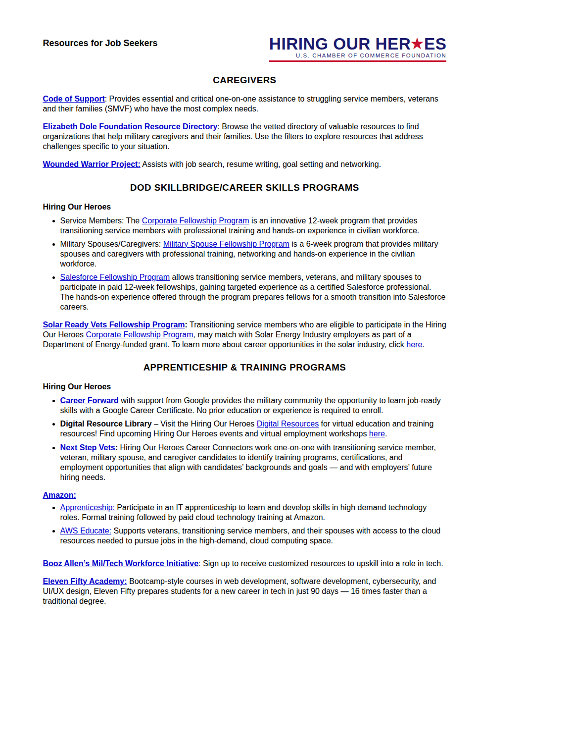Resources for Job Seekers
HIRING OUR HER★ES
U.S. CHAMBER OF COMMERCE FOUNDATION
CAREGIVERS
Code of Support: Provides essential and critical one-on-one assistance to struggling service members, veterans and their families (SMVF) who have the most complex needs.
Elizabeth Dole Foundation Resource Directory: Browse the vetted directory of valuable resources to find organizations that help military caregivers and their families. Use the filters to explore resources that address challenges specific to your situation.
Wounded Warrior Project: Assists with job search, resume writing, goal setting and networking.
DOD SKILLBRIDGE/CAREER SKILLS PROGRAMS
Hiring Our Heroes
Service Members: The Corporate Fellowship Program is an innovative 12-week program that provides transitioning service members with professional training and hands-on experience in civilian workforce.
Military Spouses/Caregivers: Military Spouse Fellowship Program is a 6-week program that provides military spouses and caregivers with professional training, networking and hands-on experience in the civilian workforce.
Salesforce Fellowship Program allows transitioning service members, veterans, and military spouses to participate in paid 12-week fellowships, gaining targeted experience as a certified Salesforce professional. The hands-on experience offered through the program prepares fellows for a smooth transition into Salesforce careers.
Solar Ready Vets Fellowship Program: Transitioning service members who are eligible to participate in the Hiring Our Heroes Corporate Fellowship Program, may match with Solar Energy Industry employers as part of a Department of Energy-funded grant. To learn more about career opportunities in the solar industry, click here.
APPRENTICESHIP & TRAINING PROGRAMS
Hiring Our Heroes
Career Forward with support from Google provides the military community the opportunity to learn job-ready skills with a Google Career Certificate. No prior education or experience is required to enroll.
Digital Resource Library – Visit the Hiring Our Heroes Digital Resources for virtual education and training resources! Find upcoming Hiring Our Heroes events and virtual employment workshops here.
Next Step Vets: Hiring Our Heroes Career Connectors work one-on-one with transitioning service member, veteran, military spouse, and caregiver candidates to identify training programs, certifications, and employment opportunities that align with candidates’ backgrounds and goals — and with employers’ future hiring needs.
Amazon:
Apprenticeship: Participate in an IT apprenticeship to learn and develop skills in high demand technology roles. Formal training followed by paid cloud technology training at Amazon.
AWS Educate: Supports veterans, transitioning service members, and their spouses with access to the cloud resources needed to pursue jobs in the high-demand, cloud computing space.
Booz Allen’s Mil/Tech Workforce Initiative: Sign up to receive customized resources to upskill into a role in tech.
Eleven Fifty Academy: Bootcamp-style courses in web development, software development, cybersecurity, and UI/UX design, Eleven Fifty prepares students for a new career in tech in just 90 days — 16 times faster than a traditional degree.